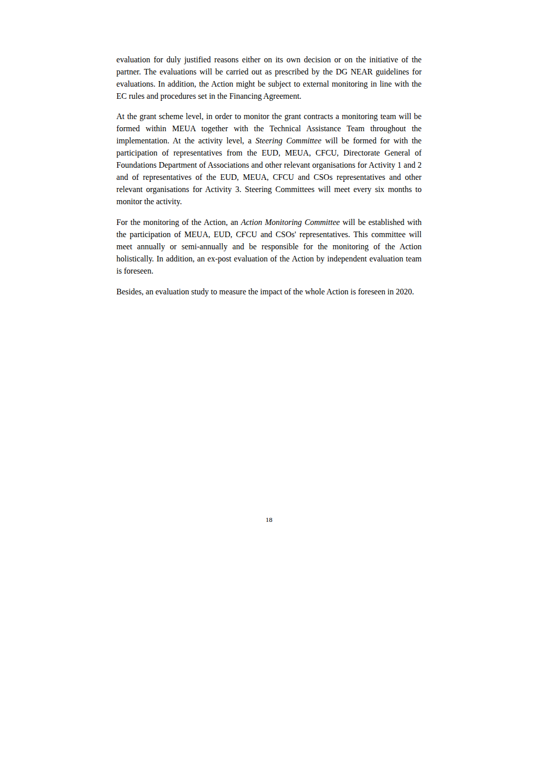evaluation for duly justified reasons either on its own decision or on the initiative of the partner. The evaluations will be carried out as prescribed by the DG NEAR guidelines for evaluations. In addition, the Action might be subject to external monitoring in line with the EC rules and procedures set in the Financing Agreement.
At the grant scheme level, in order to monitor the grant contracts a monitoring team will be formed within MEUA together with the Technical Assistance Team throughout the implementation. At the activity level, a Steering Committee will be formed for with the participation of representatives from the EUD, MEUA, CFCU, Directorate General of Foundations Department of Associations and other relevant organisations for Activity 1 and 2 and of representatives of the EUD, MEUA, CFCU and CSOs representatives and other relevant organisations for Activity 3. Steering Committees will meet every six months to monitor the activity.
For the monitoring of the Action, an Action Monitoring Committee will be established with the participation of MEUA, EUD, CFCU and CSOs' representatives. This committee will meet annually or semi-annually and be responsible for the monitoring of the Action holistically. In addition, an ex-post evaluation of the Action by independent evaluation team is foreseen.
Besides, an evaluation study to measure the impact of the whole Action is foreseen in 2020.
18